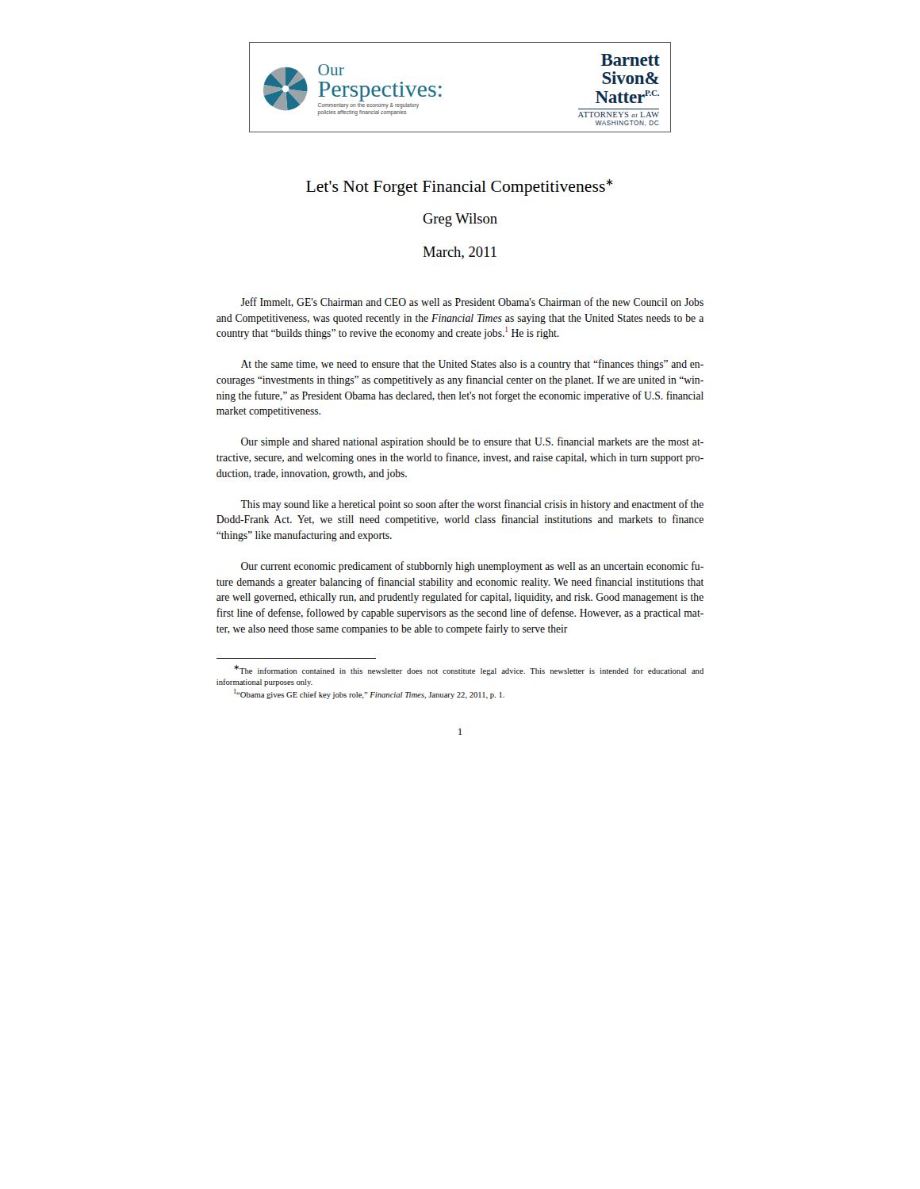Our
Perspectives:
Commentary on the economy & regulatory
policies affecting financial companies
Barnett
Sivon&
NatterP.C.
ATTORNEYS at LAW
WASHINGTON, DC
Let's Not Forget Financial Competitiveness∗
Greg Wilson
March, 2011
Jeff Immelt, GE's Chairman and CEO as well as President Obama's Chairman of the new Council on Jobs and Competitiveness, was quoted recently in the Financial Times as saying that the United States needs to be a country that “builds things” to revive the economy and create jobs.1 He is right.
At the same time, we need to ensure that the United States also is a country that “finances things” and encourages “investments in things” as competitively as any financial center on the planet. If we are united in “winning the future,” as President Obama has declared, then let's not forget the economic imperative of U.S. financial market competitiveness.
Our simple and shared national aspiration should be to ensure that U.S. financial markets are the most attractive, secure, and welcoming ones in the world to finance, invest, and raise capital, which in turn support production, trade, innovation, growth, and jobs.
This may sound like a heretical point so soon after the worst financial crisis in history and enactment of the Dodd-Frank Act. Yet, we still need competitive, world class financial institutions and markets to finance “things” like manufacturing and exports.
Our current economic predicament of stubbornly high unemployment as well as an uncertain economic future demands a greater balancing of financial stability and economic reality. We need financial institutions that are well governed, ethically run, and prudently regulated for capital, liquidity, and risk. Good management is the first line of defense, followed by capable supervisors as the second line of defense. However, as a practical matter, we also need those same companies to be able to compete fairly to serve their
∗The information contained in this newsletter does not constitute legal advice. This newsletter is intended for educational and informational purposes only.
1“Obama gives GE chief key jobs role,” Financial Times, January 22, 2011, p. 1.
1